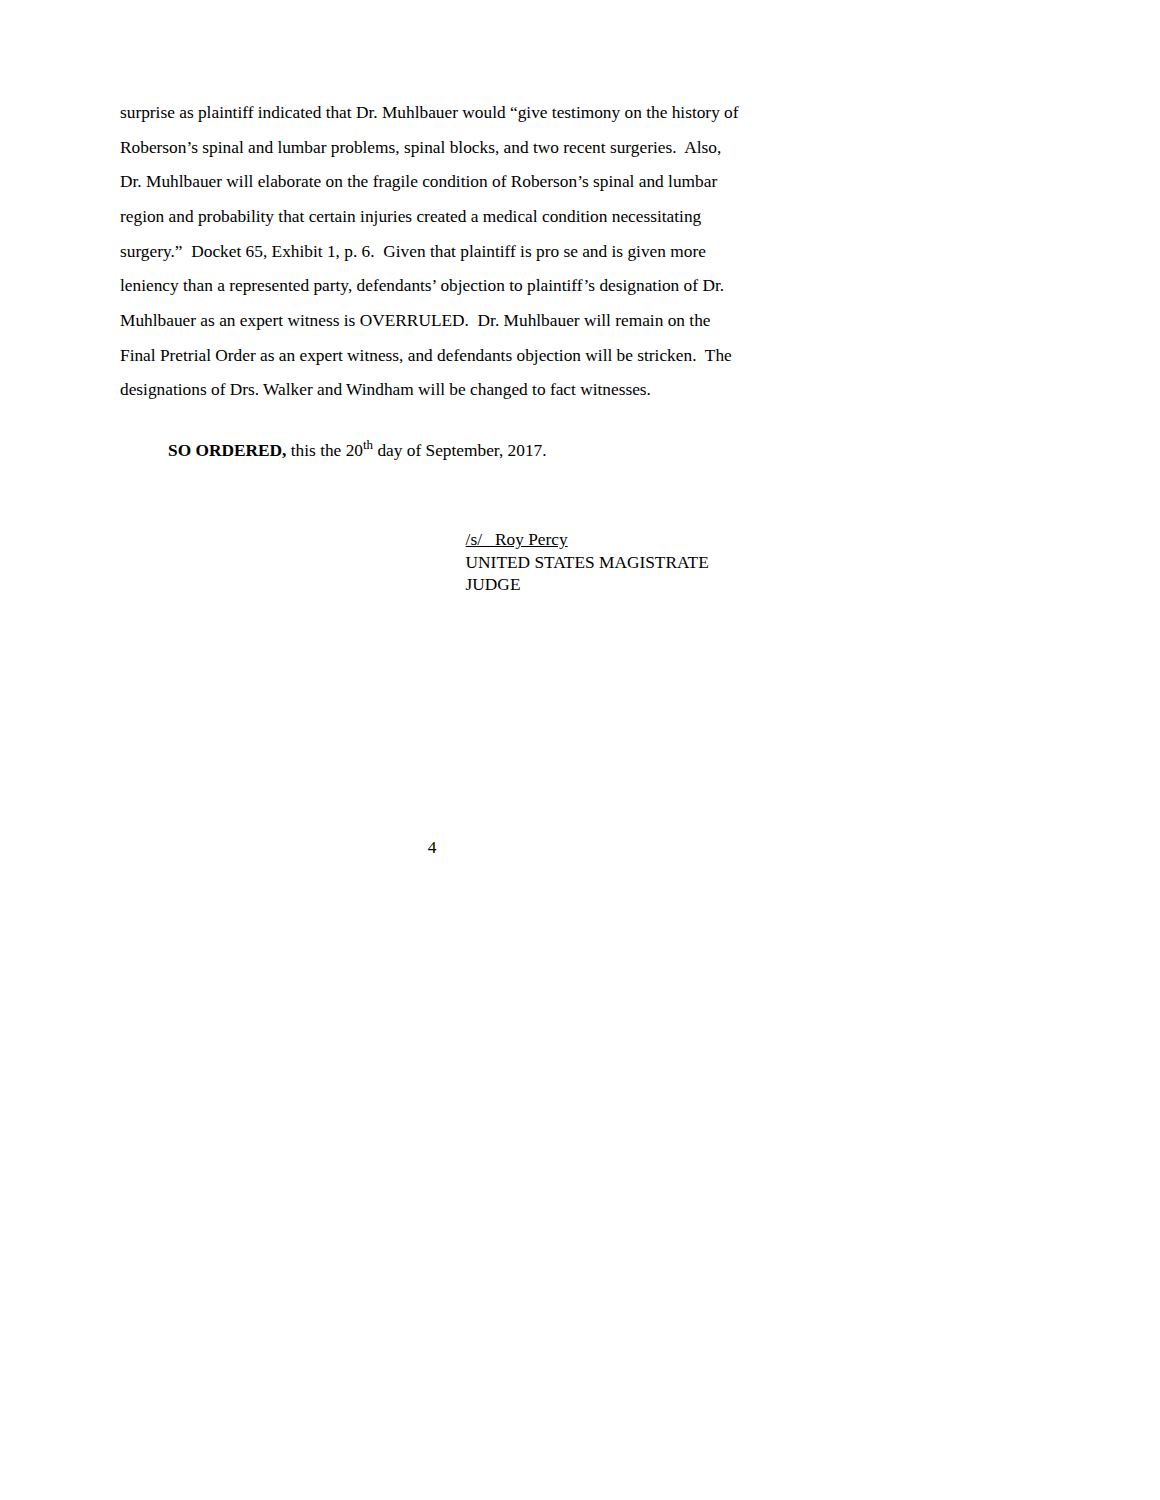surprise as plaintiff indicated that Dr. Muhlbauer would “give testimony on the history of Roberson’s spinal and lumbar problems, spinal blocks, and two recent surgeries. Also, Dr. Muhlbauer will elaborate on the fragile condition of Roberson’s spinal and lumbar region and probability that certain injuries created a medical condition necessitating surgery.” Docket 65, Exhibit 1, p. 6. Given that plaintiff is pro se and is given more leniency than a represented party, defendants’ objection to plaintiff’s designation of Dr. Muhlbauer as an expert witness is OVERRULED. Dr. Muhlbauer will remain on the Final Pretrial Order as an expert witness, and defendants objection will be stricken. The designations of Drs. Walker and Windham will be changed to fact witnesses.
SO ORDERED, this the 20th day of September, 2017.
/s/ Roy Percy
UNITED STATES MAGISTRATE JUDGE
4